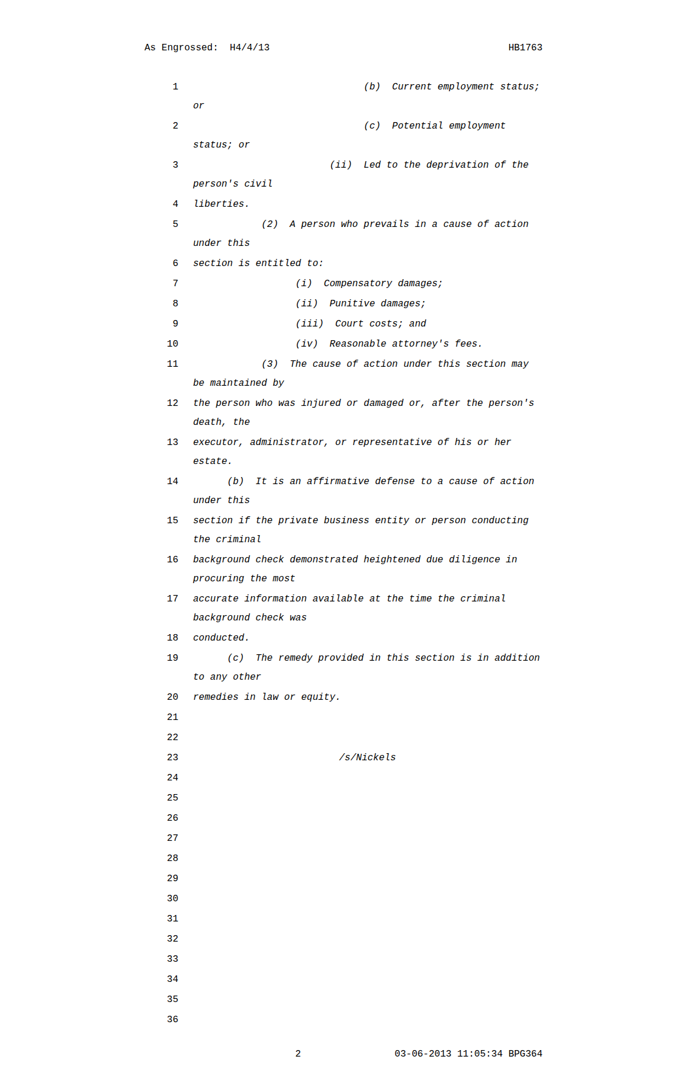As Engrossed: H4/4/13
HB1763
| 1 | (b) Current employment status; or |
| 2 | (c) Potential employment status; or |
| 3 | (ii) Led to the deprivation of the person's civil |
| 4 | liberties. |
| 5 | (2) A person who prevails in a cause of action under this |
| 6 | section is entitled to: |
| 7 | (i) Compensatory damages; |
| 8 | (ii) Punitive damages; |
| 9 | (iii) Court costs; and |
| 10 | (iv) Reasonable attorney's fees. |
| 11 | (3) The cause of action under this section may be maintained by |
| 12 | the person who was injured or damaged or, after the person's death, the |
| 13 | executor, administrator, or representative of his or her estate. |
| 14 | (b) It is an affirmative defense to a cause of action under this |
| 15 | section if the private business entity or person conducting the criminal |
| 16 | background check demonstrated heightened due diligence in procuring the most |
| 17 | accurate information available at the time the criminal background check was |
| 18 | conducted. |
| 19 | (c) The remedy provided in this section is in addition to any other |
| 20 | remedies in law or equity. |
| 21 | |
| 22 | |
| 23 | /s/Nickels |
| 24 | |
| 25 | |
| 26 | |
| 27 | |
| 28 | |
| 29 | |
| 30 | |
| 31 | |
| 32 | |
| 33 | |
| 34 | |
| 35 | |
| 36 | |
2
03-06-2013 11:05:34 BPG364